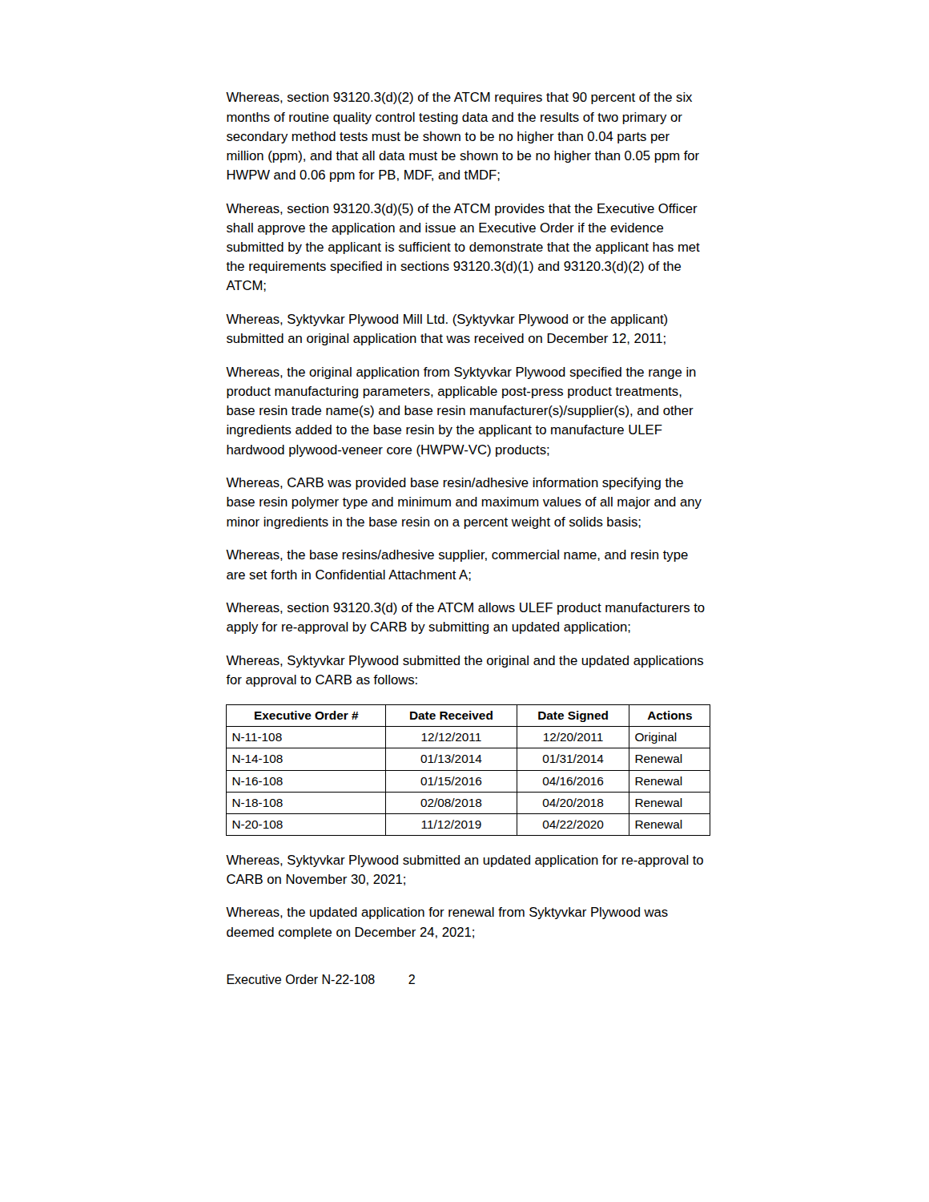Whereas, section 93120.3(d)(2) of the ATCM requires that 90 percent of the six months of routine quality control testing data and the results of two primary or secondary method tests must be shown to be no higher than 0.04 parts per million (ppm), and that all data must be shown to be no higher than 0.05 ppm for HWPW and 0.06 ppm for PB, MDF, and tMDF;
Whereas, section 93120.3(d)(5) of the ATCM provides that the Executive Officer shall approve the application and issue an Executive Order if the evidence submitted by the applicant is sufficient to demonstrate that the applicant has met the requirements specified in sections 93120.3(d)(1) and 93120.3(d)(2) of the ATCM;
Whereas, Syktyvkar Plywood Mill Ltd. (Syktyvkar Plywood or the applicant) submitted an original application that was received on December 12, 2011;
Whereas, the original application from Syktyvkar Plywood specified the range in product manufacturing parameters, applicable post-press product treatments, base resin trade name(s) and base resin manufacturer(s)/supplier(s), and other ingredients added to the base resin by the applicant to manufacture ULEF hardwood plywood-veneer core (HWPW-VC) products;
Whereas, CARB was provided base resin/adhesive information specifying the base resin polymer type and minimum and maximum values of all major and any minor ingredients in the base resin on a percent weight of solids basis;
Whereas, the base resins/adhesive supplier, commercial name, and resin type are set forth in Confidential Attachment A;
Whereas, section 93120.3(d) of the ATCM allows ULEF product manufacturers to apply for re-approval by CARB by submitting an updated application;
Whereas, Syktyvkar Plywood submitted the original and the updated applications for approval to CARB as follows:
| Executive Order # | Date Received | Date Signed | Actions |
| --- | --- | --- | --- |
| N-11-108 | 12/12/2011 | 12/20/2011 | Original |
| N-14-108 | 01/13/2014 | 01/31/2014 | Renewal |
| N-16-108 | 01/15/2016 | 04/16/2016 | Renewal |
| N-18-108 | 02/08/2018 | 04/20/2018 | Renewal |
| N-20-108 | 11/12/2019 | 04/22/2020 | Renewal |
Whereas, Syktyvkar Plywood submitted an updated application for re-approval to CARB on November 30, 2021;
Whereas, the updated application for renewal from Syktyvkar Plywood was deemed complete on December 24, 2021;
Executive Order N-22-1082